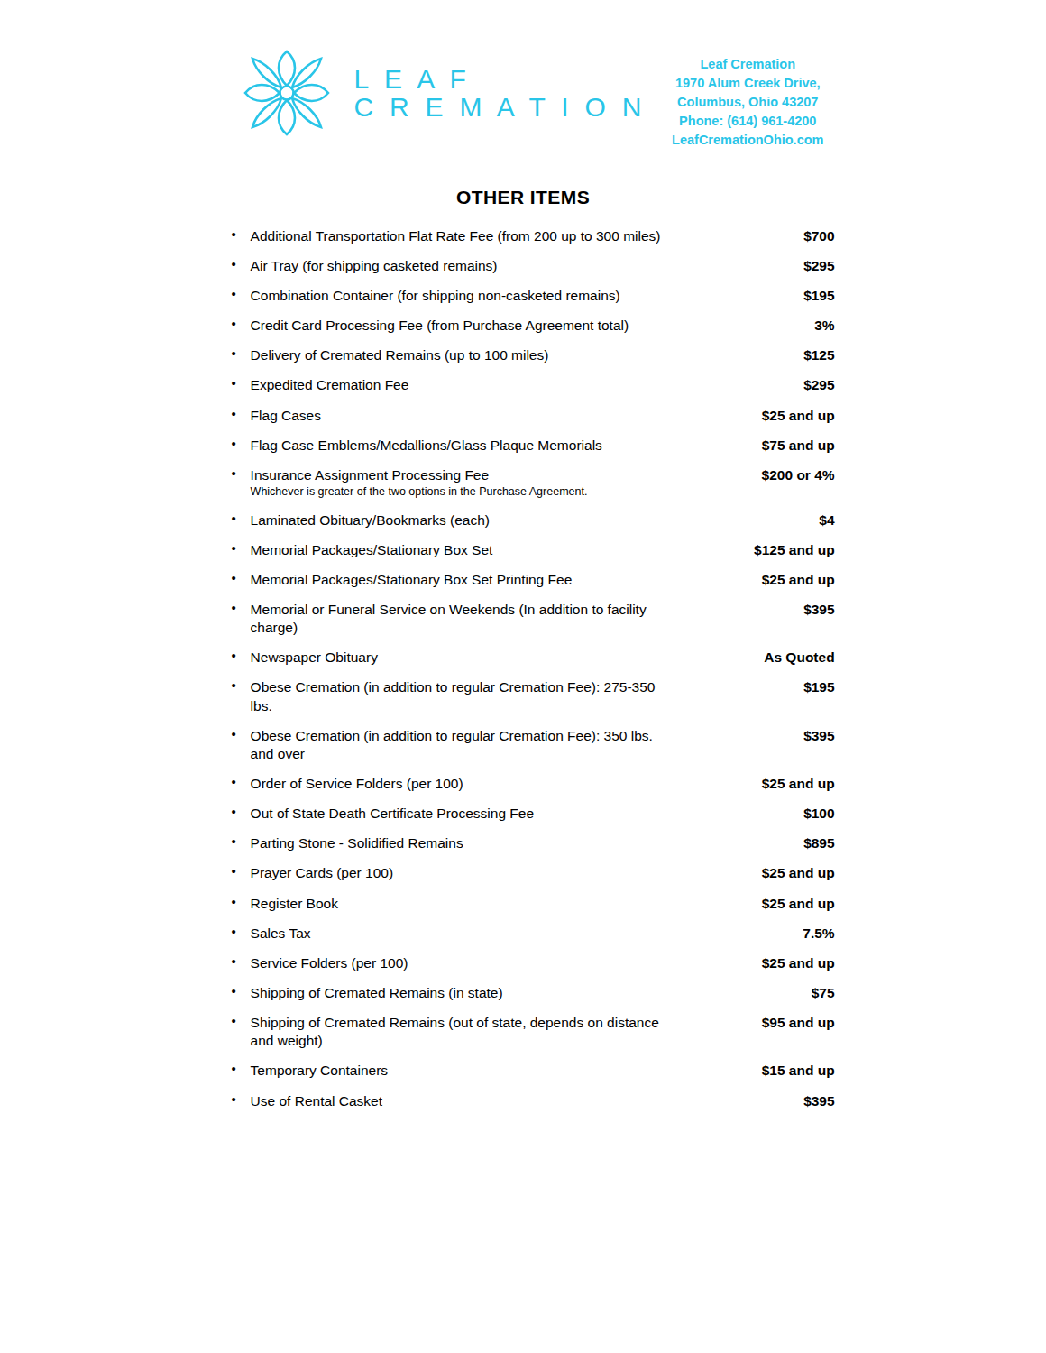L E A F C R E M A T I O N
Leaf Cremation
1970 Alum Creek Drive,
Columbus, Ohio 43207
Phone: (614) 961-4200
LeafCremationOhio.com
OTHER ITEMS
Additional Transportation Flat Rate Fee (from 200 up to 300 miles) $700
Air Tray (for shipping casketed remains) $295
Combination Container (for shipping non-casketed remains) $195
Credit Card Processing Fee (from Purchase Agreement total) 3%
Delivery of Cremated Remains (up to 100 miles) $125
Expedited Cremation Fee $295
Flag Cases $25 and up
Flag Case Emblems/Medallions/Glass Plaque Memorials $75 and up
Insurance Assignment Processing Fee Whichever is greater of the two options in the Purchase Agreement. $200 or 4%
Laminated Obituary/Bookmarks (each) $4
Memorial Packages/Stationary Box Set $125 and up
Memorial Packages/Stationary Box Set Printing Fee $25 and up
Memorial or Funeral Service on Weekends (In addition to facility charge) $395
Newspaper Obituary As Quoted
Obese Cremation (in addition to regular Cremation Fee): 275-350 lbs. $195
Obese Cremation (in addition to regular Cremation Fee): 350 lbs. and over $395
Order of Service Folders (per 100) $25 and up
Out of State Death Certificate Processing Fee $100
Parting Stone - Solidified Remains $895
Prayer Cards (per 100) $25 and up
Register Book $25 and up
Sales Tax 7.5%
Service Folders (per 100) $25 and up
Shipping of Cremated Remains (in state) $75
Shipping of Cremated Remains (out of state, depends on distance and weight) $95 and up
Temporary Containers $15 and up
Use of Rental Casket $395